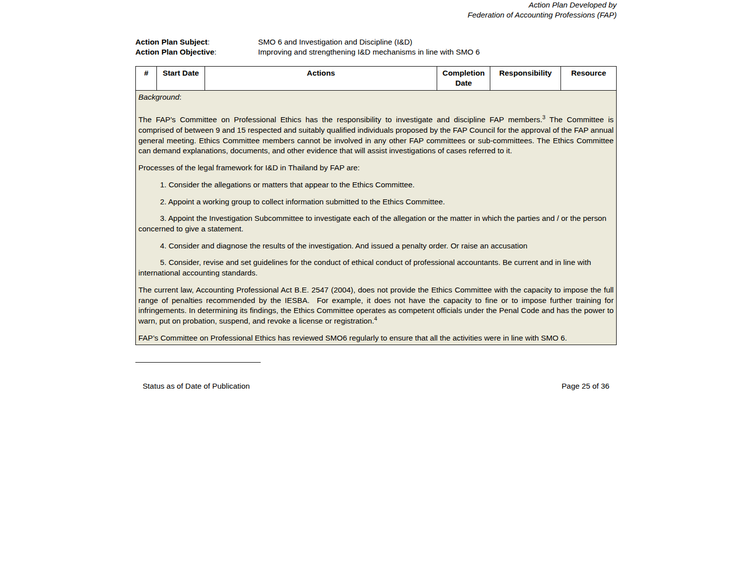Action Plan Developed by
Federation of Accounting Professions (FAP)
Action Plan Subject:
SMO 6 and Investigation and Discipline (I&D)
Action Plan Objective:
Improving and strengthening I&D mechanisms in line with SMO 6
| # | Start Date | Actions | Completion Date | Responsibility | Resource |
| --- | --- | --- | --- | --- | --- |
| Background : The FAP’s Committee on Professional Ethics has the responsibility to investigate and discipline FAP members. 3 The Committee is comprised of between 9 and 15 respected and suitably qualified individuals proposed by the FAP Council for the approval of the FAP annual general meeting. Ethics Committee members cannot be involved in any other FAP committees or sub-committees. The Ethics Committee can demand explanations, documents, and other evidence that will assist investigations of cases referred to it. Processes of the legal framework for I&D in Thailand by FAP are: 1. Consider the allegations or matters that appear to the Ethics Committee. 2. Appoint a working group to collect information submitted to the Ethics Committee. 3. Appoint the Investigation Subcommittee to investigate each of the allegation or the matter in which the parties and / or the person concerned to give a statement. 4. Consider and diagnose the results of the investigation. And issued a penalty order. Or raise an accusation 5. Consider, revise and set guidelines for the conduct of ethical conduct of professional accountants. Be current and in line with international accounting standards. The current law, Accounting Professional Act B.E. 2547 (2004), does not provide the Ethics Committee with the capacity to impose the full range of penalties recommended by the IESBA. For example, it does not have the capacity to fine or to impose further training for infringements. In determining its findings, the Ethics Committee operates as competent officials under the Penal Code and has the power to warn, put on probation, suspend, and revoke a license or registration. 4 FAP’s Committee on Professional Ethics has reviewed SMO6 regularly to ensure that all the activities were in line with SMO 6. |
Status as of Date of Publication
Page 25 of 36